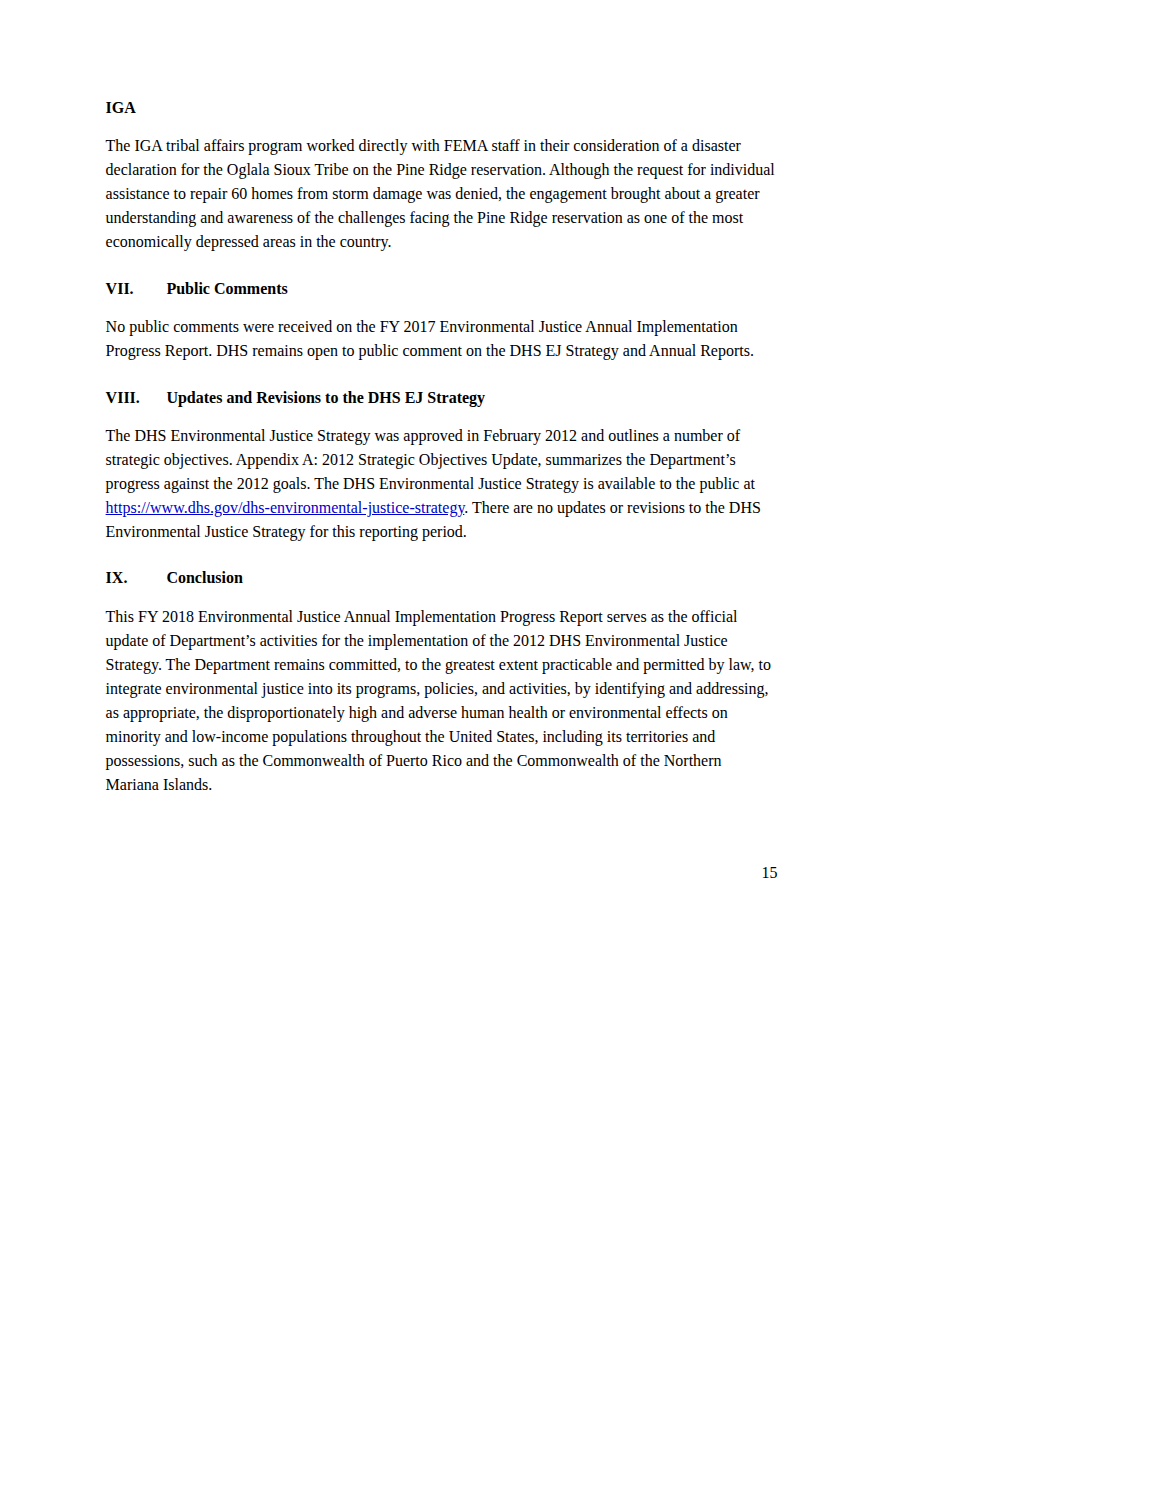IGA
The IGA tribal affairs program worked directly with FEMA staff in their consideration of a disaster declaration for the Oglala Sioux Tribe on the Pine Ridge reservation. Although the request for individual assistance to repair 60 homes from storm damage was denied, the engagement brought about a greater understanding and awareness of the challenges facing the Pine Ridge reservation as one of the most economically depressed areas in the country.
VII. Public Comments
No public comments were received on the FY 2017 Environmental Justice Annual Implementation Progress Report. DHS remains open to public comment on the DHS EJ Strategy and Annual Reports.
VIII. Updates and Revisions to the DHS EJ Strategy
The DHS Environmental Justice Strategy was approved in February 2012 and outlines a number of strategic objectives. Appendix A: 2012 Strategic Objectives Update, summarizes the Department’s progress against the 2012 goals. The DHS Environmental Justice Strategy is available to the public at https://www.dhs.gov/dhs-environmental-justice-strategy. There are no updates or revisions to the DHS Environmental Justice Strategy for this reporting period.
IX. Conclusion
This FY 2018 Environmental Justice Annual Implementation Progress Report serves as the official update of Department’s activities for the implementation of the 2012 DHS Environmental Justice Strategy. The Department remains committed, to the greatest extent practicable and permitted by law, to integrate environmental justice into its programs, policies, and activities, by identifying and addressing, as appropriate, the disproportionately high and adverse human health or environmental effects on minority and low-income populations throughout the United States, including its territories and possessions, such as the Commonwealth of Puerto Rico and the Commonwealth of the Northern Mariana Islands.
15